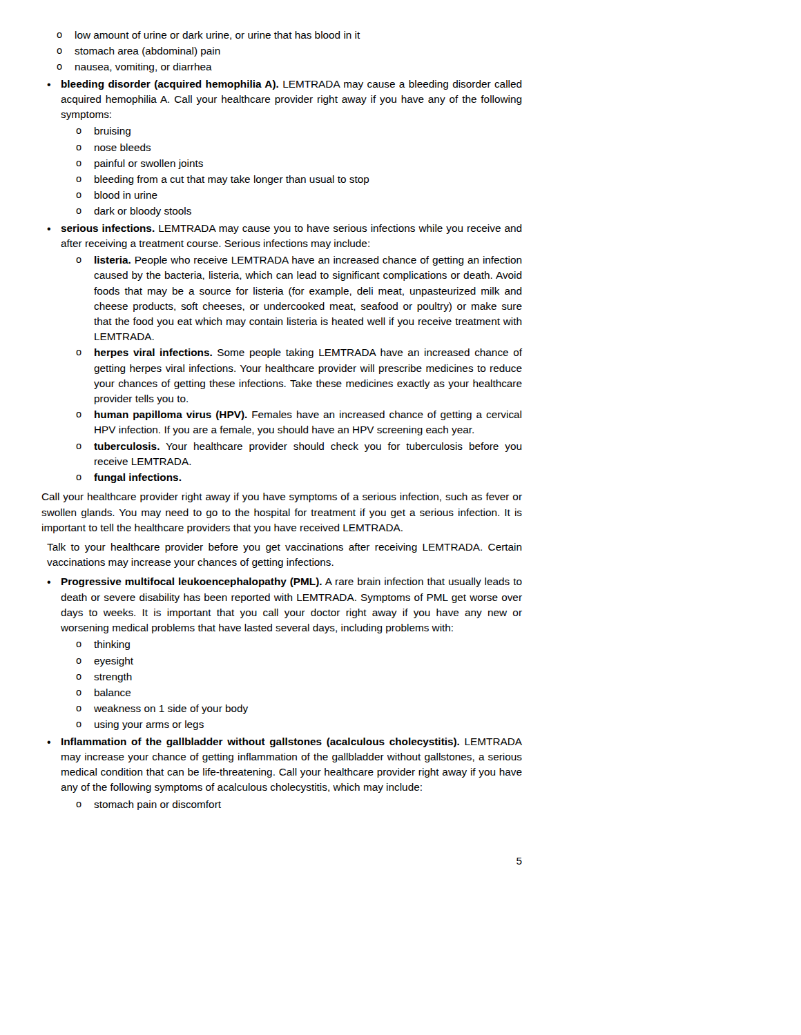low amount of urine or dark urine, or urine that has blood in it
stomach area (abdominal) pain
nausea, vomiting, or diarrhea
bleeding disorder (acquired hemophilia A). LEMTRADA may cause a bleeding disorder called acquired hemophilia A. Call your healthcare provider right away if you have any of the following symptoms:
bruising
nose bleeds
painful or swollen joints
bleeding from a cut that may take longer than usual to stop
blood in urine
dark or bloody stools
serious infections. LEMTRADA may cause you to have serious infections while you receive and after receiving a treatment course. Serious infections may include:
listeria. People who receive LEMTRADA have an increased chance of getting an infection caused by the bacteria, listeria, which can lead to significant complications or death. Avoid foods that may be a source for listeria (for example, deli meat, unpasteurized milk and cheese products, soft cheeses, or undercooked meat, seafood or poultry) or make sure that the food you eat which may contain listeria is heated well if you receive treatment with LEMTRADA.
herpes viral infections. Some people taking LEMTRADA have an increased chance of getting herpes viral infections. Your healthcare provider will prescribe medicines to reduce your chances of getting these infections. Take these medicines exactly as your healthcare provider tells you to.
human papilloma virus (HPV). Females have an increased chance of getting a cervical HPV infection. If you are a female, you should have an HPV screening each year.
tuberculosis. Your healthcare provider should check you for tuberculosis before you receive LEMTRADA.
fungal infections.
Call your healthcare provider right away if you have symptoms of a serious infection, such as fever or swollen glands. You may need to go to the hospital for treatment if you get a serious infection. It is important to tell the healthcare providers that you have received LEMTRADA.
Talk to your healthcare provider before you get vaccinations after receiving LEMTRADA. Certain vaccinations may increase your chances of getting infections.
Progressive multifocal leukoencephalopathy (PML). A rare brain infection that usually leads to death or severe disability has been reported with LEMTRADA. Symptoms of PML get worse over days to weeks. It is important that you call your doctor right away if you have any new or worsening medical problems that have lasted several days, including problems with:
thinking
eyesight
strength
balance
weakness on 1 side of your body
using your arms or legs
Inflammation of the gallbladder without gallstones (acalculous cholecystitis). LEMTRADA may increase your chance of getting inflammation of the gallbladder without gallstones, a serious medical condition that can be life-threatening. Call your healthcare provider right away if you have any of the following symptoms of acalculous cholecystitis, which may include:
stomach pain or discomfort
5